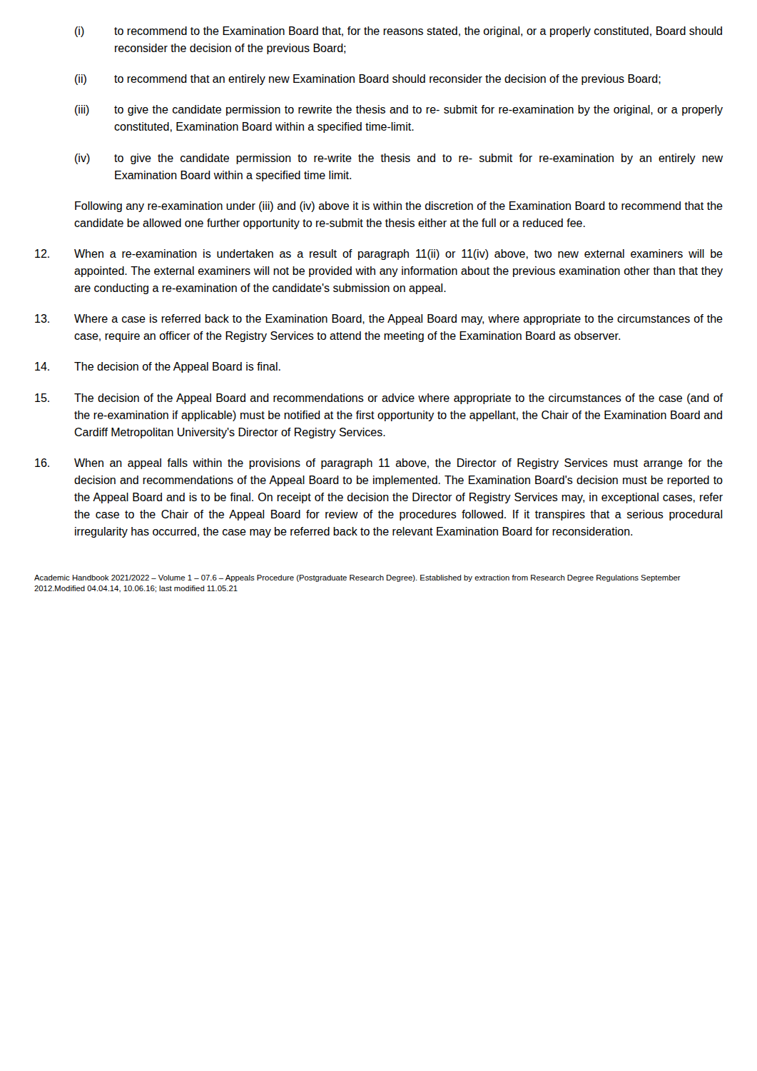(i)
to recommend to the Examination Board that, for the reasons stated, the original, or a properly constituted, Board should reconsider the decision of the previous Board;
(ii)
to recommend that an entirely new Examination Board should reconsider the decision of the previous Board;
(iii)
to give the candidate permission to rewrite the thesis and to re- submit for re-examination by the original, or a properly constituted, Examination Board within a specified time-limit.
(iv)
to give the candidate permission to re-write the thesis and to re- submit for re-examination by an entirely new Examination Board within a specified time limit.
Following any re-examination under (iii) and (iv) above it is within the discretion of the Examination Board to recommend that the candidate be allowed one further opportunity to re-submit the thesis either at the full or a reduced fee.
12.
When a re-examination is undertaken as a result of paragraph 11(ii) or 11(iv) above, two new external examiners will be appointed. The external examiners will not be provided with any information about the previous examination other than that they are conducting a re-examination of the candidate's submission on appeal.
13.
Where a case is referred back to the Examination Board, the Appeal Board may, where appropriate to the circumstances of the case, require an officer of the Registry Services to attend the meeting of the Examination Board as observer.
14.
The decision of the Appeal Board is final.
15.
The decision of the Appeal Board and recommendations or advice where appropriate to the circumstances of the case (and of the re-examination if applicable) must be notified at the first opportunity to the appellant, the Chair of the Examination Board and Cardiff Metropolitan University's Director of Registry Services.
16.
When an appeal falls within the provisions of paragraph 11 above, the Director of Registry Services must arrange for the decision and recommendations of the Appeal Board to be implemented. The Examination Board's decision must be reported to the Appeal Board and is to be final. On receipt of the decision the Director of Registry Services may, in exceptional cases, refer the case to the Chair of the Appeal Board for review of the procedures followed. If it transpires that a serious procedural irregularity has occurred, the case may be referred back to the relevant Examination Board for reconsideration.
Academic Handbook 2021/2022 – Volume 1 – 07.6 – Appeals Procedure (Postgraduate Research Degree). Established by extraction from Research Degree Regulations September 2012.Modified 04.04.14, 10.06.16; last modified 11.05.21